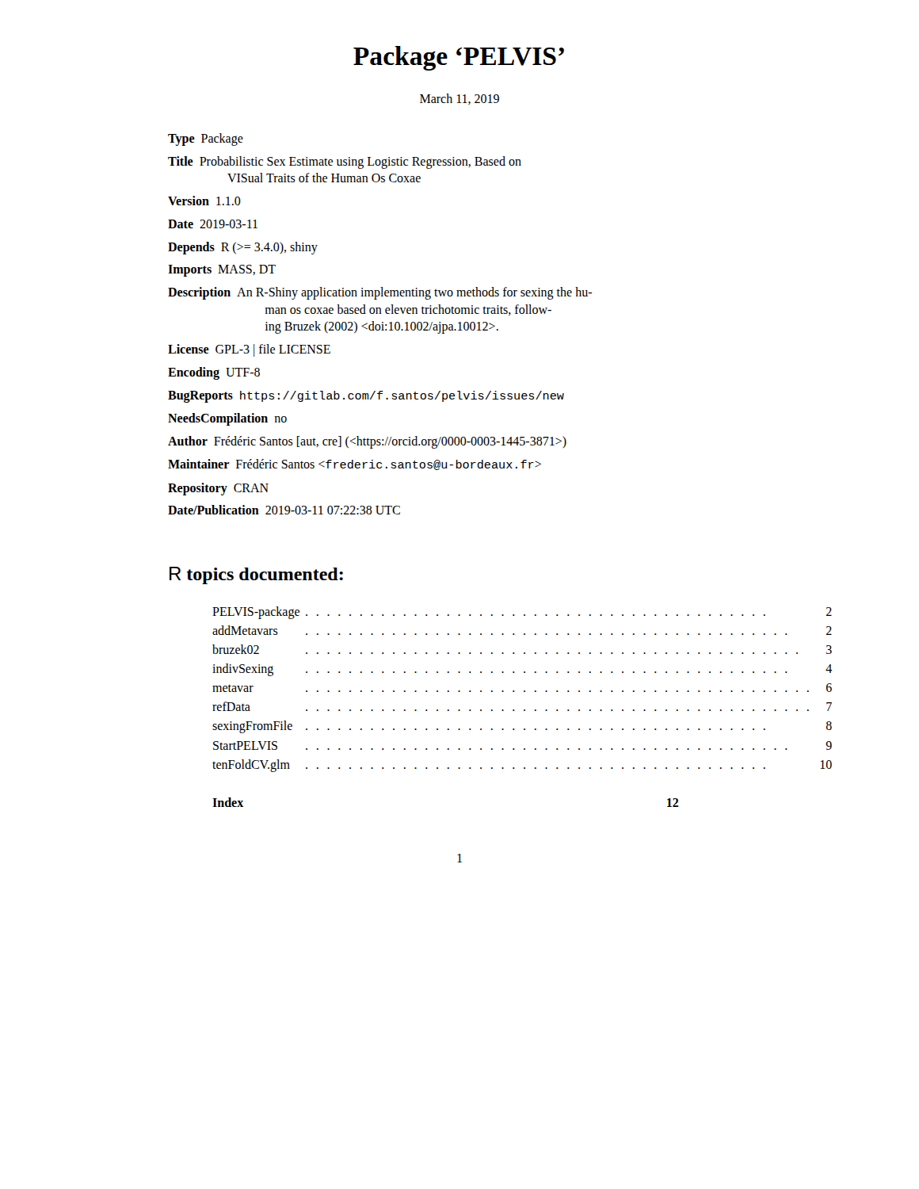Package ‘PELVIS’
March 11, 2019
Type
Package
Title
Probabilistic Sex Estimate using Logistic Regression, Based on
VISual Traits of the Human Os Coxae
Version
1.1.0
Date
2019-03-11
Depends
R (>= 3.4.0), shiny
Imports
MASS, DT
Description
An R-Shiny application implementing two methods for sexing the hu-
man os coxae based on eleven trichotomic traits, follow- ing Bruzek (2002) <doi:10.1002/ajpa.10012>.
License
GPL-3 | file LICENSE
Encoding
UTF-8
BugReports
https://gitlab.com/f.santos/pelvis/issues/new
NeedsCompilation
no
Author
Frédéric Santos [aut, cre] (<https://orcid.org/0000-0003-1445-3871>)
Maintainer
Frédéric Santos <frederic.santos@u-bordeaux.fr>
Repository
CRAN
Date/Publication
2019-03-11 07:22:38 UTC
R topics documented:
| PELVIS-package | . . . . . . . . . . . . . . . . . . . . . . . . . . . . . . . . . . . . . . . . . . . | 2 |
| addMetavars | . . . . . . . . . . . . . . . . . . . . . . . . . . . . . . . . . . . . . . . . . . . . . | 2 |
| bruzek02 | . . . . . . . . . . . . . . . . . . . . . . . . . . . . . . . . . . . . . . . . . . . . . . | 3 |
| indivSexing | . . . . . . . . . . . . . . . . . . . . . . . . . . . . . . . . . . . . . . . . . . . . . | 4 |
| metavar | . . . . . . . . . . . . . . . . . . . . . . . . . . . . . . . . . . . . . . . . . . . . . . . | 6 |
| refData | . . . . . . . . . . . . . . . . . . . . . . . . . . . . . . . . . . . . . . . . . . . . . . . | 7 |
| sexingFromFile | . . . . . . . . . . . . . . . . . . . . . . . . . . . . . . . . . . . . . . . . . . . | 8 |
| StartPELVIS | . . . . . . . . . . . . . . . . . . . . . . . . . . . . . . . . . . . . . . . . . . . . . | 9 |
| tenFoldCV.glm | . . . . . . . . . . . . . . . . . . . . . . . . . . . . . . . . . . . . . . . . . . . | 10 |
Index 12
1